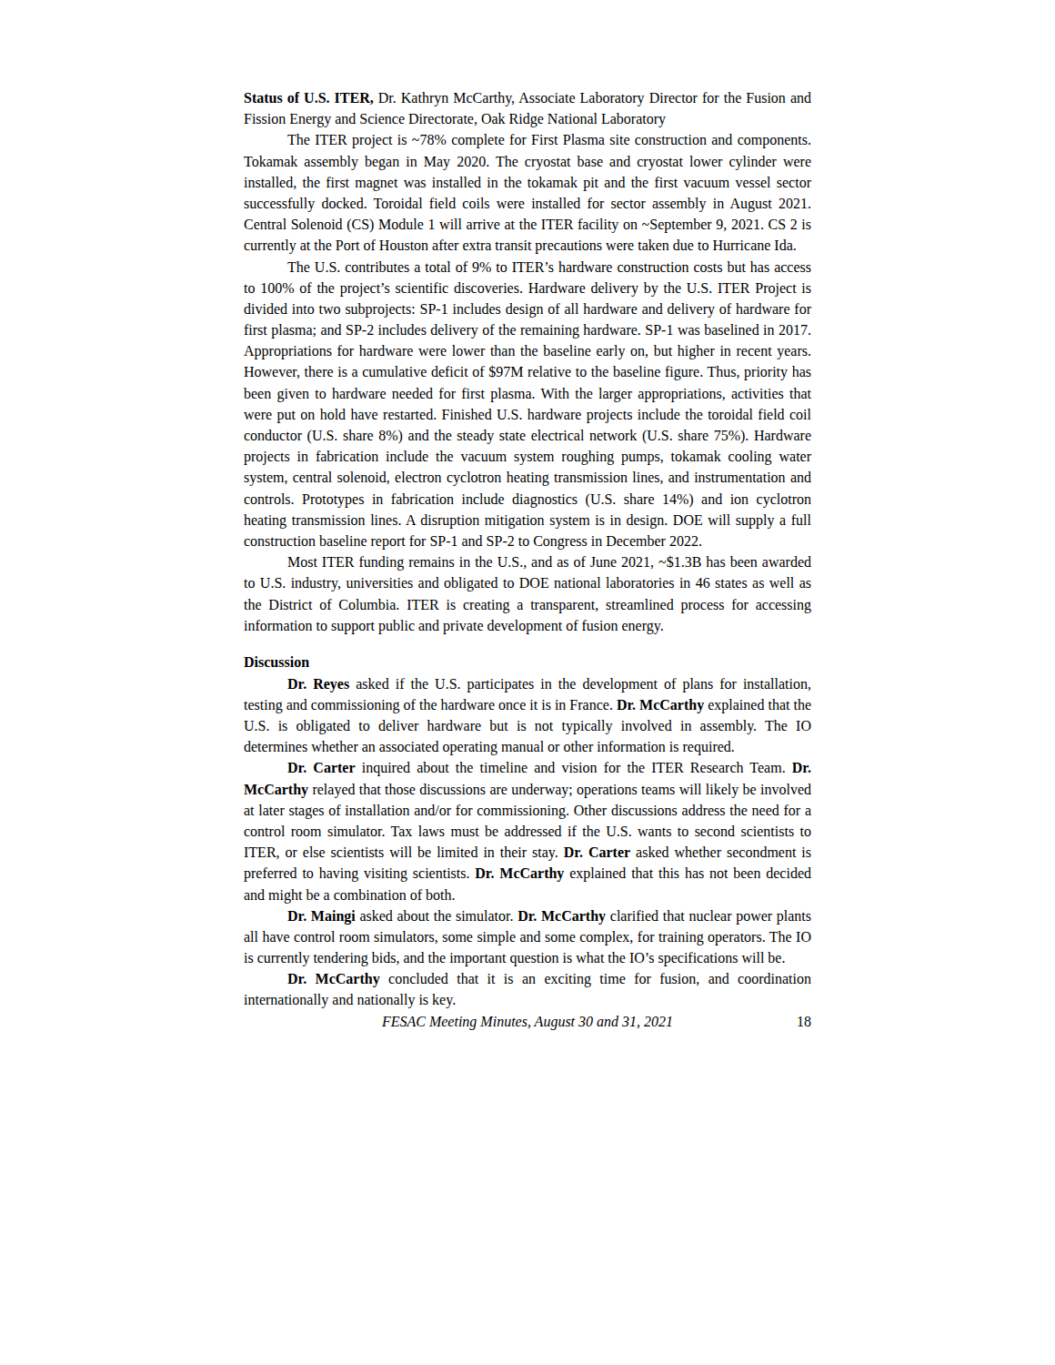Status of U.S. ITER, Dr. Kathryn McCarthy, Associate Laboratory Director for the Fusion and Fission Energy and Science Directorate, Oak Ridge National Laboratory
The ITER project is ~78% complete for First Plasma site construction and components. Tokamak assembly began in May 2020. The cryostat base and cryostat lower cylinder were installed, the first magnet was installed in the tokamak pit and the first vacuum vessel sector successfully docked. Toroidal field coils were installed for sector assembly in August 2021. Central Solenoid (CS) Module 1 will arrive at the ITER facility on ~September 9, 2021. CS 2 is currently at the Port of Houston after extra transit precautions were taken due to Hurricane Ida.
The U.S. contributes a total of 9% to ITER’s hardware construction costs but has access to 100% of the project’s scientific discoveries. Hardware delivery by the U.S. ITER Project is divided into two subprojects: SP-1 includes design of all hardware and delivery of hardware for first plasma; and SP-2 includes delivery of the remaining hardware. SP-1 was baselined in 2017. Appropriations for hardware were lower than the baseline early on, but higher in recent years. However, there is a cumulative deficit of $97M relative to the baseline figure. Thus, priority has been given to hardware needed for first plasma. With the larger appropriations, activities that were put on hold have restarted. Finished U.S. hardware projects include the toroidal field coil conductor (U.S. share 8%) and the steady state electrical network (U.S. share 75%). Hardware projects in fabrication include the vacuum system roughing pumps, tokamak cooling water system, central solenoid, electron cyclotron heating transmission lines, and instrumentation and controls. Prototypes in fabrication include diagnostics (U.S. share 14%) and ion cyclotron heating transmission lines. A disruption mitigation system is in design. DOE will supply a full construction baseline report for SP-1 and SP-2 to Congress in December 2022.
Most ITER funding remains in the U.S., and as of June 2021, ~$1.3B has been awarded to U.S. industry, universities and obligated to DOE national laboratories in 46 states as well as the District of Columbia. ITER is creating a transparent, streamlined process for accessing information to support public and private development of fusion energy.
Discussion
Dr. Reyes asked if the U.S. participates in the development of plans for installation, testing and commissioning of the hardware once it is in France. Dr. McCarthy explained that the U.S. is obligated to deliver hardware but is not typically involved in assembly. The IO determines whether an associated operating manual or other information is required.
Dr. Carter inquired about the timeline and vision for the ITER Research Team. Dr. McCarthy relayed that those discussions are underway; operations teams will likely be involved at later stages of installation and/or for commissioning. Other discussions address the need for a control room simulator. Tax laws must be addressed if the U.S. wants to second scientists to ITER, or else scientists will be limited in their stay. Dr. Carter asked whether secondment is preferred to having visiting scientists. Dr. McCarthy explained that this has not been decided and might be a combination of both.
Dr. Maingi asked about the simulator. Dr. McCarthy clarified that nuclear power plants all have control room simulators, some simple and some complex, for training operators. The IO is currently tendering bids, and the important question is what the IO’s specifications will be.
Dr. McCarthy concluded that it is an exciting time for fusion, and coordination internationally and nationally is key.
FESAC Meeting Minutes, August 30 and 31, 2021
18